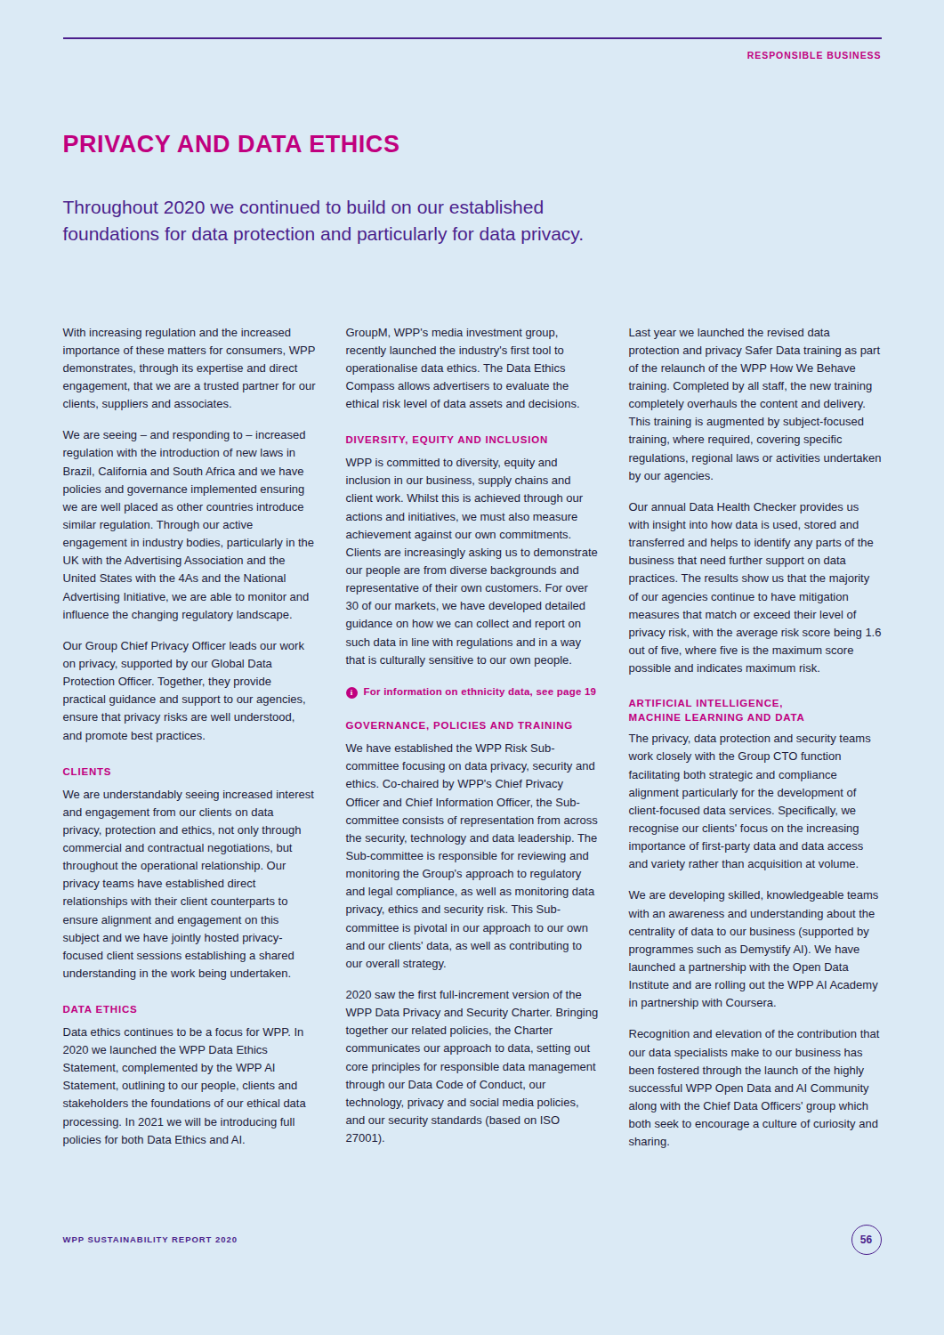Responsible business
Privacy and data ethics
Throughout 2020 we continued to build on our established foundations for data protection and particularly for data privacy.
With increasing regulation and the increased importance of these matters for consumers, WPP demonstrates, through its expertise and direct engagement, that we are a trusted partner for our clients, suppliers and associates.
We are seeing – and responding to – increased regulation with the introduction of new laws in Brazil, California and South Africa and we have policies and governance implemented ensuring we are well placed as other countries introduce similar regulation. Through our active engagement in industry bodies, particularly in the UK with the Advertising Association and the United States with the 4As and the National Advertising Initiative, we are able to monitor and influence the changing regulatory landscape.
Our Group Chief Privacy Officer leads our work on privacy, supported by our Global Data Protection Officer. Together, they provide practical guidance and support to our agencies, ensure that privacy risks are well understood, and promote best practices.
Clients
We are understandably seeing increased interest and engagement from our clients on data privacy, protection and ethics, not only through commercial and contractual negotiations, but throughout the operational relationship. Our privacy teams have established direct relationships with their client counterparts to ensure alignment and engagement on this subject and we have jointly hosted privacy-focused client sessions establishing a shared understanding in the work being undertaken.
Data ethics
Data ethics continues to be a focus for WPP. In 2020 we launched the WPP Data Ethics Statement, complemented by the WPP AI Statement, outlining to our people, clients and stakeholders the foundations of our ethical data processing. In 2021 we will be introducing full policies for both Data Ethics and AI.
GroupM, WPP's media investment group, recently launched the industry's first tool to operationalise data ethics. The Data Ethics Compass allows advertisers to evaluate the ethical risk level of data assets and decisions.
Diversity, equity and inclusion
WPP is committed to diversity, equity and inclusion in our business, supply chains and client work. Whilst this is achieved through our actions and initiatives, we must also measure achievement against our own commitments. Clients are increasingly asking us to demonstrate our people are from diverse backgrounds and representative of their own customers. For over 30 of our markets, we have developed detailed guidance on how we can collect and report on such data in line with regulations and in a way that is culturally sensitive to our own people.
i For information on ethnicity data, see page 19
Governance, policies and training
We have established the WPP Risk Sub-committee focusing on data privacy, security and ethics. Co-chaired by WPP's Chief Privacy Officer and Chief Information Officer, the Sub-committee consists of representation from across the security, technology and data leadership. The Sub-committee is responsible for reviewing and monitoring the Group's approach to regulatory and legal compliance, as well as monitoring data privacy, ethics and security risk. This Sub-committee is pivotal in our approach to our own and our clients' data, as well as contributing to our overall strategy.
2020 saw the first full-increment version of the WPP Data Privacy and Security Charter. Bringing together our related policies, the Charter communicates our approach to data, setting out core principles for responsible data management through our Data Code of Conduct, our technology, privacy and social media policies, and our security standards (based on ISO 27001).
Last year we launched the revised data protection and privacy Safer Data training as part of the relaunch of the WPP How We Behave training. Completed by all staff, the new training completely overhauls the content and delivery. This training is augmented by subject-focused training, where required, covering specific regulations, regional laws or activities undertaken by our agencies.
Our annual Data Health Checker provides us with insight into how data is used, stored and transferred and helps to identify any parts of the business that need further support on data practices. The results show us that the majority of our agencies continue to have mitigation measures that match or exceed their level of privacy risk, with the average risk score being 1.6 out of five, where five is the maximum score possible and indicates maximum risk.
Artificial intelligence,
machine learning and data
The privacy, data protection and security teams work closely with the Group CTO function facilitating both strategic and compliance alignment particularly for the development of client-focused data services. Specifically, we recognise our clients' focus on the increasing importance of first-party data and data access and variety rather than acquisition at volume.
We are developing skilled, knowledgeable teams with an awareness and understanding about the centrality of data to our business (supported by programmes such as Demystify AI). We have launched a partnership with the Open Data Institute and are rolling out the WPP AI Academy in partnership with Coursera.
Recognition and elevation of the contribution that our data specialists make to our business has been fostered through the launch of the highly successful WPP Open Data and AI Community along with the Chief Data Officers' group which both seek to encourage a culture of curiosity and sharing.
WPP Sustainability Report 2020 56